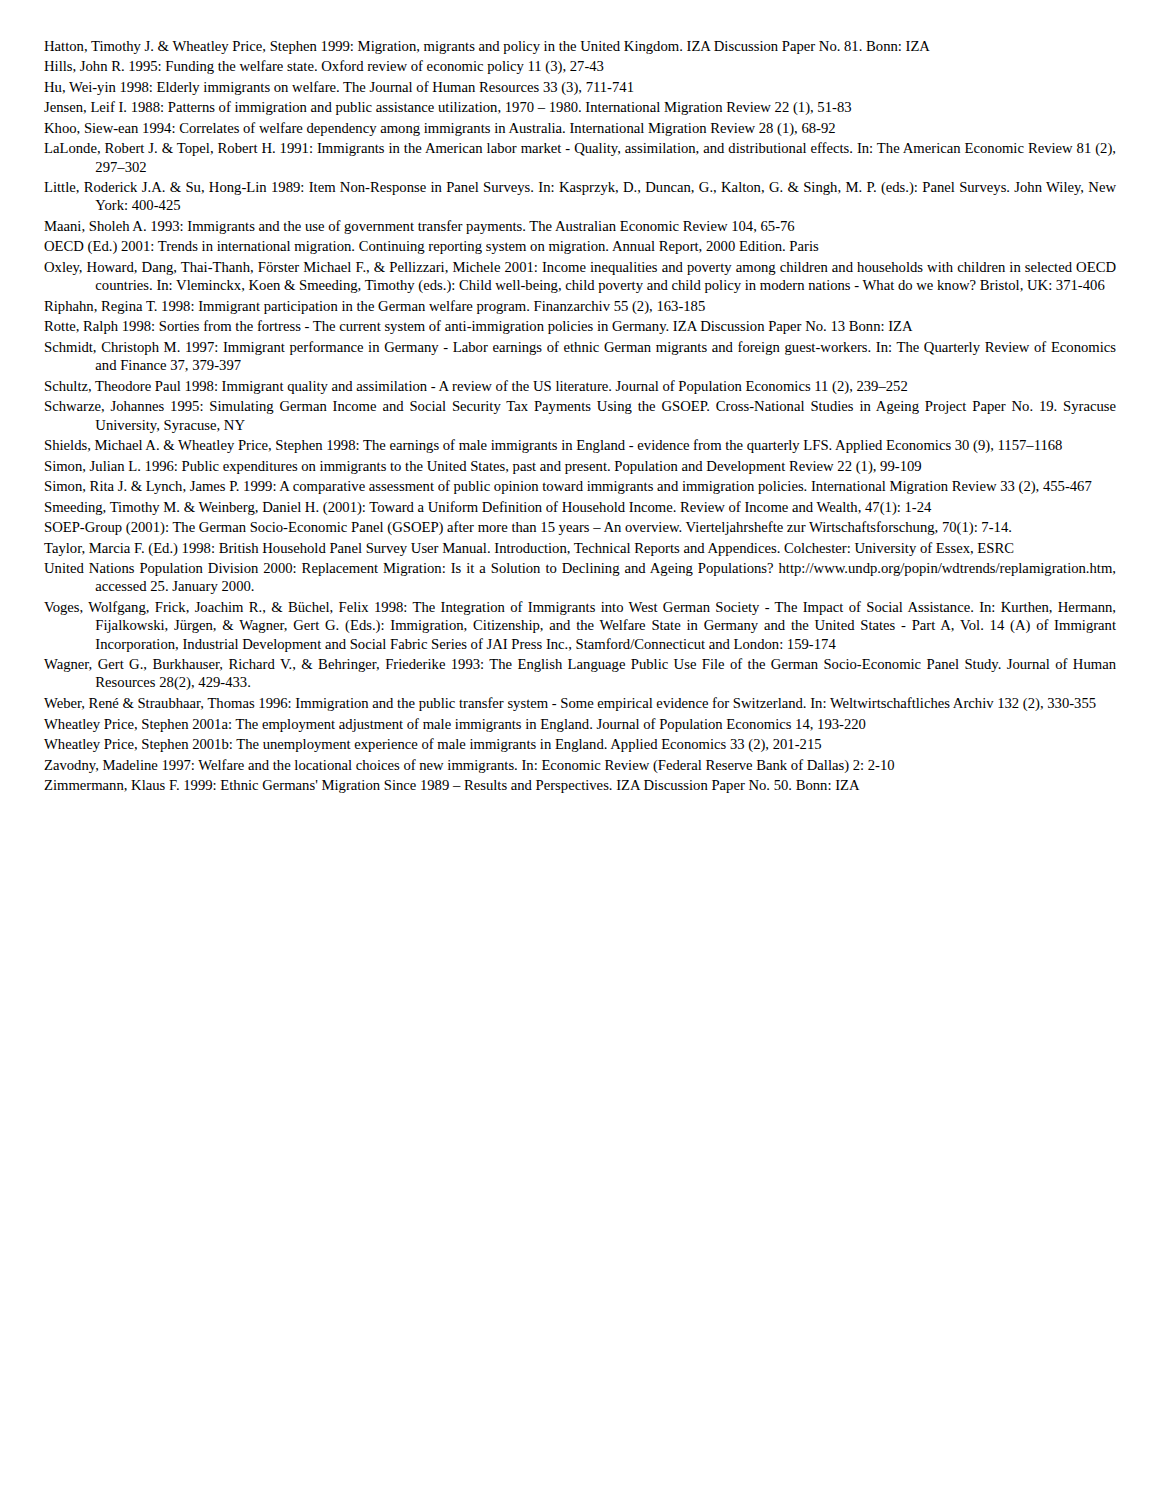Hatton, Timothy J. & Wheatley Price, Stephen 1999: Migration, migrants and policy in the United Kingdom. IZA Discussion Paper No. 81. Bonn: IZA
Hills, John R. 1995: Funding the welfare state. Oxford review of economic policy 11 (3), 27-43
Hu, Wei-yin 1998: Elderly immigrants on welfare. The Journal of Human Resources 33 (3), 711-741
Jensen, Leif I. 1988: Patterns of immigration and public assistance utilization, 1970 – 1980. International Migration Review 22 (1), 51-83
Khoo, Siew-ean 1994: Correlates of welfare dependency among immigrants in Australia. International Migration Review 28 (1), 68-92
LaLonde, Robert J. & Topel, Robert H. 1991: Immigrants in the American labor market - Quality, assimilation, and distributional effects. In: The American Economic Review 81 (2), 297–302
Little, Roderick J.A. & Su, Hong-Lin 1989: Item Non-Response in Panel Surveys. In: Kasprzyk, D., Duncan, G., Kalton, G. & Singh, M. P. (eds.): Panel Surveys. John Wiley, New York: 400-425
Maani, Sholeh A. 1993: Immigrants and the use of government transfer payments. The Australian Economic Review 104, 65-76
OECD (Ed.) 2001: Trends in international migration. Continuing reporting system on migration. Annual Report, 2000 Edition. Paris
Oxley, Howard, Dang, Thai-Thanh, Förster Michael F., & Pellizzari, Michele 2001: Income inequalities and poverty among children and households with children in selected OECD countries. In: Vleminckx, Koen & Smeeding, Timothy (eds.): Child well-being, child poverty and child policy in modern nations - What do we know? Bristol, UK: 371-406
Riphahn, Regina T. 1998: Immigrant participation in the German welfare program. Finanzarchiv 55 (2), 163-185
Rotte, Ralph 1998: Sorties from the fortress - The current system of anti-immigration policies in Germany. IZA Discussion Paper No. 13 Bonn: IZA
Schmidt, Christoph M. 1997: Immigrant performance in Germany - Labor earnings of ethnic German migrants and foreign guest-workers. In: The Quarterly Review of Economics and Finance 37, 379-397
Schultz, Theodore Paul 1998: Immigrant quality and assimilation - A review of the US literature. Journal of Population Economics 11 (2), 239–252
Schwarze, Johannes 1995: Simulating German Income and Social Security Tax Payments Using the GSOEP. Cross-National Studies in Ageing Project Paper No. 19. Syracuse University, Syracuse, NY
Shields, Michael A. & Wheatley Price, Stephen 1998: The earnings of male immigrants in England - evidence from the quarterly LFS. Applied Economics 30 (9), 1157–1168
Simon, Julian L. 1996: Public expenditures on immigrants to the United States, past and present. Population and Development Review 22 (1), 99-109
Simon, Rita J. & Lynch, James P. 1999: A comparative assessment of public opinion toward immigrants and immigration policies. International Migration Review 33 (2), 455-467
Smeeding, Timothy M. & Weinberg, Daniel H. (2001): Toward a Uniform Definition of Household Income. Review of Income and Wealth, 47(1): 1-24
SOEP-Group (2001): The German Socio-Economic Panel (GSOEP) after more than 15 years – An overview. Vierteljahrshefte zur Wirtschaftsforschung, 70(1): 7-14.
Taylor, Marcia F. (Ed.) 1998: British Household Panel Survey User Manual. Introduction, Technical Reports and Appendices. Colchester: University of Essex, ESRC
United Nations Population Division 2000: Replacement Migration: Is it a Solution to Declining and Ageing Populations? http://www.undp.org/popin/wdtrends/replamigration.htm, accessed 25. January 2000.
Voges, Wolfgang, Frick, Joachim R., & Büchel, Felix 1998: The Integration of Immigrants into West German Society - The Impact of Social Assistance. In: Kurthen, Hermann, Fijalkowski, Jürgen, & Wagner, Gert G. (Eds.): Immigration, Citizenship, and the Welfare State in Germany and the United States - Part A, Vol. 14 (A) of Immigrant Incorporation, Industrial Development and Social Fabric Series of JAI Press Inc., Stamford/Connecticut and London: 159-174
Wagner, Gert G., Burkhauser, Richard V., & Behringer, Friederike 1993: The English Language Public Use File of the German Socio-Economic Panel Study. Journal of Human Resources 28(2), 429-433.
Weber, René & Straubhaar, Thomas 1996: Immigration and the public transfer system - Some empirical evidence for Switzerland. In: Weltwirtschaftliches Archiv 132 (2), 330-355
Wheatley Price, Stephen 2001a: The employment adjustment of male immigrants in England. Journal of Population Economics 14, 193-220
Wheatley Price, Stephen 2001b: The unemployment experience of male immigrants in England. Applied Economics 33 (2), 201-215
Zavodny, Madeline 1997: Welfare and the locational choices of new immigrants. In: Economic Review (Federal Reserve Bank of Dallas) 2: 2-10
Zimmermann, Klaus F. 1999: Ethnic Germans' Migration Since 1989 – Results and Perspectives. IZA Discussion Paper No. 50. Bonn: IZA